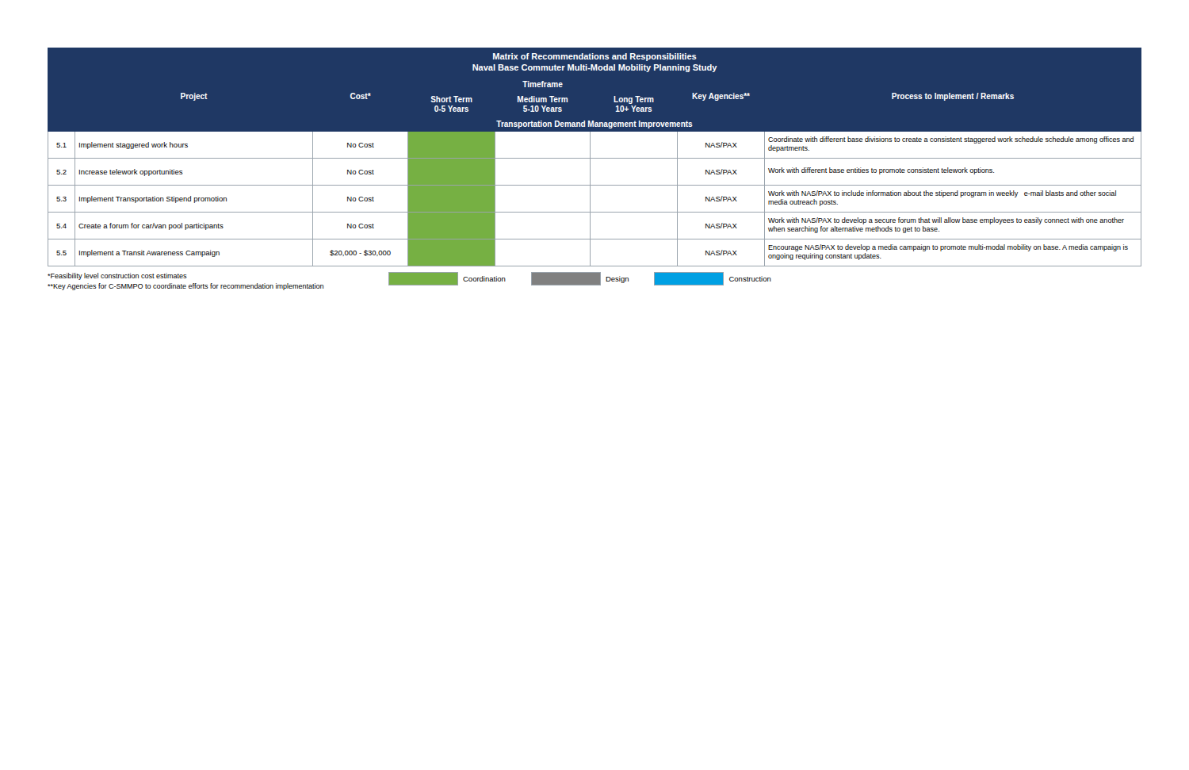| Matrix of Recommendations and Responsibilities Naval Base Commuter Multi-Modal Mobility Planning Study |
| | Project | Cost* | Timeframe | Key Agencies** | Process to Implement / Remarks |
| Short Term 0-5 Years | Medium Term 5-10 Years | Long Term 10+ Years |
| Transportation Demand Management Improvements |
| 5.1 | Implement staggered work hours | No Cost | | | | NAS/PAX | Coordinate with different base divisions to create a consistent staggered work schedule schedule among offices and departments. |
| 5.2 | Increase telework opportunities | No Cost | | | | NAS/PAX | Work with different base entities to promote consistent telework options. |
| 5.3 | Implement Transportation Stipend promotion | No Cost | | | | NAS/PAX | Work with NAS/PAX to include information about the stipend program in weekly e-mail blasts and other social media outreach posts. |
| 5.4 | Create a forum for car/van pool participants | No Cost | | | | NAS/PAX | Work with NAS/PAX to develop a secure forum that will allow base employees to easily connect with one another when searching for alternative methods to get to base. |
| 5.5 | Implement a Transit Awareness Campaign | $20,000 - $30,000 | | | | NAS/PAX | Encourage NAS/PAX to develop a media campaign to promote multi-modal mobility on base. A media campaign is ongoing requiring constant updates. |
*Feasibility level construction cost estimates
**Key Agencies for C-SMMPO to coordinate efforts for recommendation implementation
Coordination Design Construction